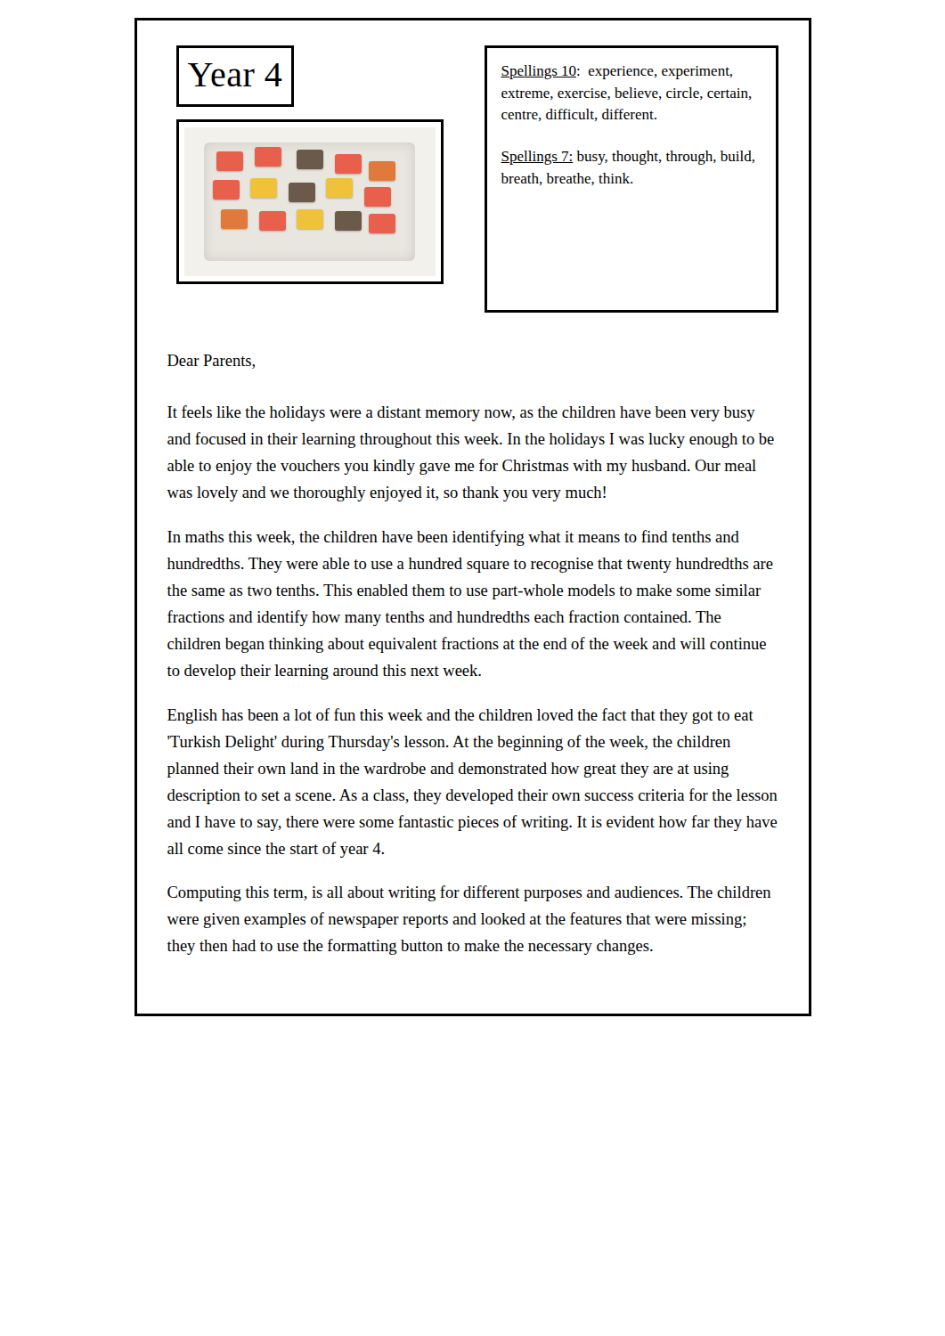Year 4
Spellings 10: experience, experiment, extreme, exercise, believe, circle, certain, centre, difficult, different.
Spellings 7: busy, thought, through, build, breath, breathe, think.
Dear Parents,
It feels like the holidays were a distant memory now, as the children have been very busy and focused in their learning throughout this week. In the holidays I was lucky enough to be able to enjoy the vouchers you kindly gave me for Christmas with my husband. Our meal was lovely and we thoroughly enjoyed it, so thank you very much!
In maths this week, the children have been identifying what it means to find tenths and hundredths. They were able to use a hundred square to recognise that twenty hundredths are the same as two tenths. This enabled them to use part-whole models to make some similar fractions and identify how many tenths and hundredths each fraction contained. The children began thinking about equivalent fractions at the end of the week and will continue to develop their learning around this next week.
English has been a lot of fun this week and the children loved the fact that they got to eat 'Turkish Delight' during Thursday's lesson. At the beginning of the week, the children planned their own land in the wardrobe and demonstrated how great they are at using description to set a scene. As a class, they developed their own success criteria for the lesson and I have to say, there were some fantastic pieces of writing. It is evident how far they have all come since the start of year 4.
Computing this term, is all about writing for different purposes and audiences. The children were given examples of newspaper reports and looked at the features that were missing; they then had to use the formatting button to make the necessary changes.